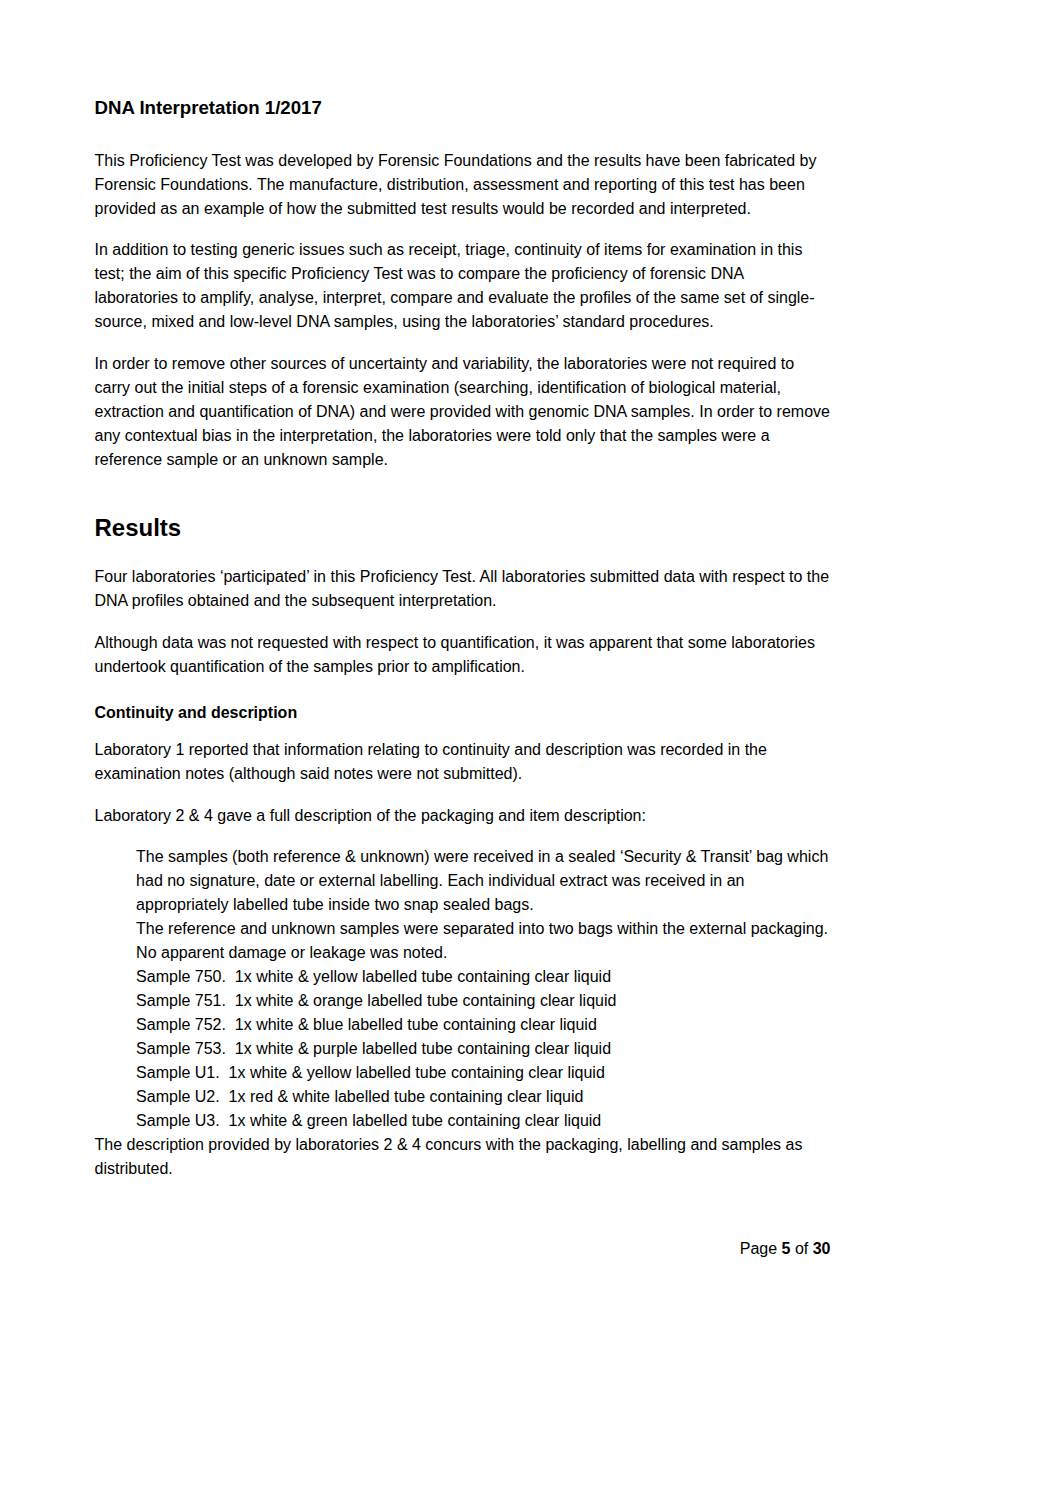DNA Interpretation 1/2017
This Proficiency Test was developed by Forensic Foundations and the results have been fabricated by Forensic Foundations. The manufacture, distribution, assessment and reporting of this test has been provided as an example of how the submitted test results would be recorded and interpreted.
In addition to testing generic issues such as receipt, triage, continuity of items for examination in this test; the aim of this specific Proficiency Test was to compare the proficiency of forensic DNA laboratories to amplify, analyse, interpret, compare and evaluate the profiles of the same set of single-source, mixed and low-level DNA samples, using the laboratories’ standard procedures.
In order to remove other sources of uncertainty and variability, the laboratories were not required to carry out the initial steps of a forensic examination (searching, identification of biological material, extraction and quantification of DNA) and were provided with genomic DNA samples. In order to remove any contextual bias in the interpretation, the laboratories were told only that the samples were a reference sample or an unknown sample.
Results
Four laboratories ‘participated’ in this Proficiency Test. All laboratories submitted data with respect to the DNA profiles obtained and the subsequent interpretation.
Although data was not requested with respect to quantification, it was apparent that some laboratories undertook quantification of the samples prior to amplification.
Continuity and description
Laboratory 1 reported that information relating to continuity and description was recorded in the examination notes (although said notes were not submitted).
Laboratory 2 & 4 gave a full description of the packaging and item description:
The samples (both reference & unknown) were received in a sealed ‘Security & Transit’ bag which had no signature, date or external labelling. Each individual extract was received in an appropriately labelled tube inside two snap sealed bags.
The reference and unknown samples were separated into two bags within the external packaging.
No apparent damage or leakage was noted.
Sample 750. 1x white & yellow labelled tube containing clear liquid
Sample 751. 1x white & orange labelled tube containing clear liquid
Sample 752. 1x white & blue labelled tube containing clear liquid
Sample 753. 1x white & purple labelled tube containing clear liquid
Sample U1. 1x white & yellow labelled tube containing clear liquid
Sample U2. 1x red & white labelled tube containing clear liquid
Sample U3. 1x white & green labelled tube containing clear liquid
The description provided by laboratories 2 & 4 concurs with the packaging, labelling and samples as distributed.
Page 5 of 30